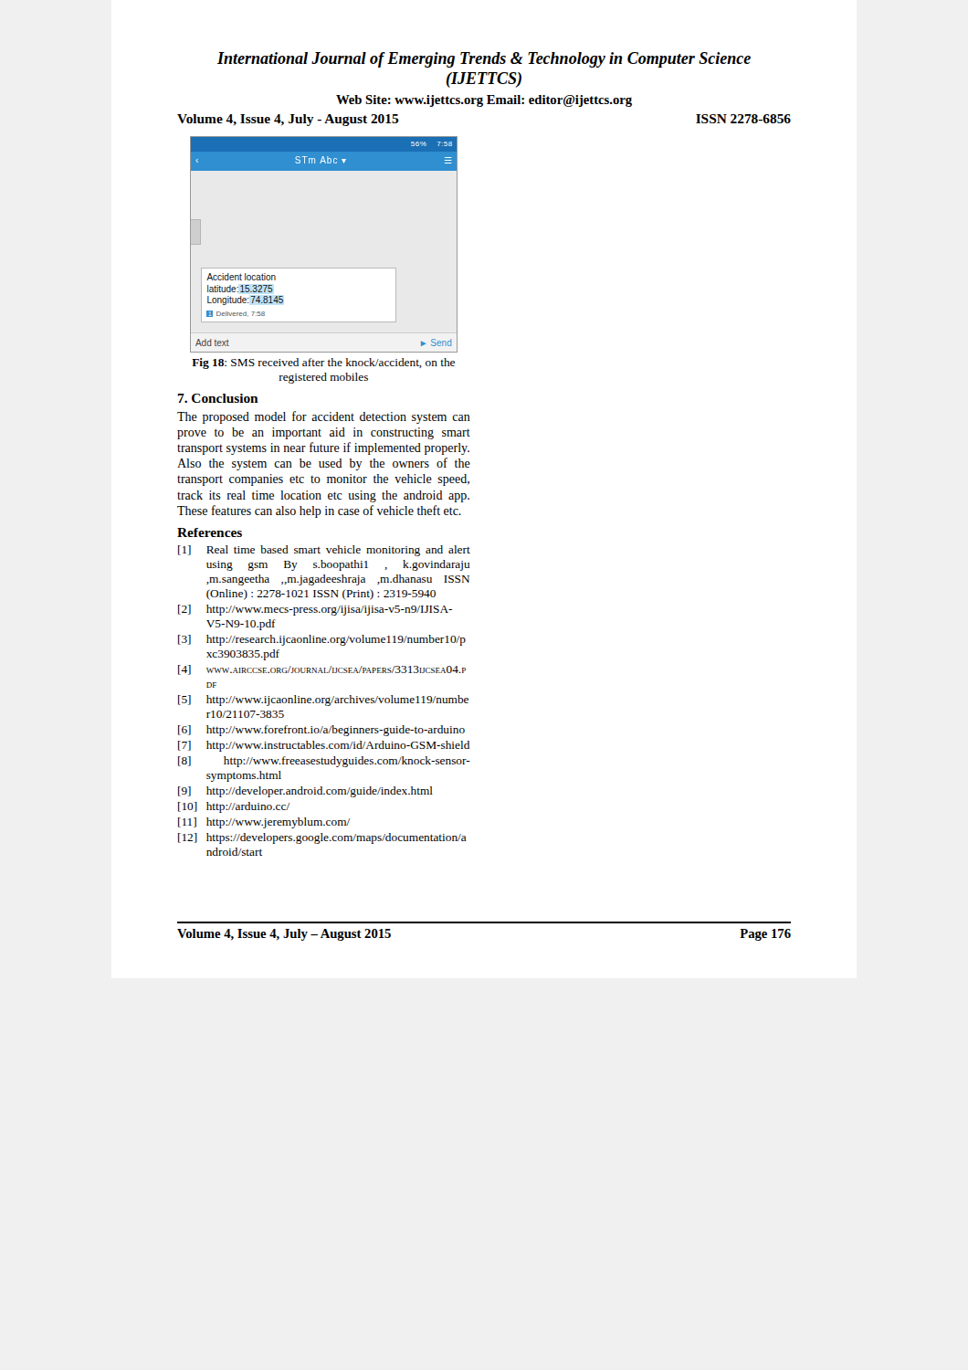International Journal of Emerging Trends & Technology in Computer Science (IJETTCS)
Web Site: www.ijettcs.org Email: editor@ijettcs.org
Volume 4, Issue 4, July - August 2015
ISSN 2278-6856
56% 7:58
‹ STm Abc ▾ ☰
Accident location
latitude:15.3275
Longitude:74.8145
1 Delivered, 7:58
Add text ► Send
←○□
Fig 18: SMS received after the knock/accident, on the registered mobiles
7. Conclusion
The proposed model for accident detection system can prove to be an important aid in constructing smart transport systems in near future if implemented properly. Also the system can be used by the owners of the transport companies etc to monitor the vehicle speed, track its real time location etc using the android app. These features can also help in case of vehicle theft etc.
References
[1] Real time based smart vehicle monitoring and alert using gsm By s.boopathi1 , k.govindaraju ,m.sangeetha ,,m.jagadeeshraja ,m.dhanasu ISSN (Online) : 2278-1021 ISSN (Print) : 2319-5940
[2] http://www.mecs-press.org/ijisa/ijisa-v5-n9/IJISA-V5-N9-10.pdf
[3] http://research.ijcaonline.org/volume119/number10/pxc3903835.pdf
[4] www.airccse.org/journal/ijcsea/papers/3313ijcsea04.pdf
[5] http://www.ijcaonline.org/archives/volume119/number10/21107-3835
[6] http://www.forefront.io/a/beginners-guide-to-arduino
[7] http://www.instructables.com/id/Arduino-GSM-shield
[8] http://www.freeasestudyguides.com/knock-sensor-symptoms.html
[9] http://developer.android.com/guide/index.html
[10] http://arduino.cc/
[11] http://www.jeremyblum.com/
[12] https://developers.google.com/maps/documentation/android/start
Volume 4, Issue 4, July – August 2015
Page 176